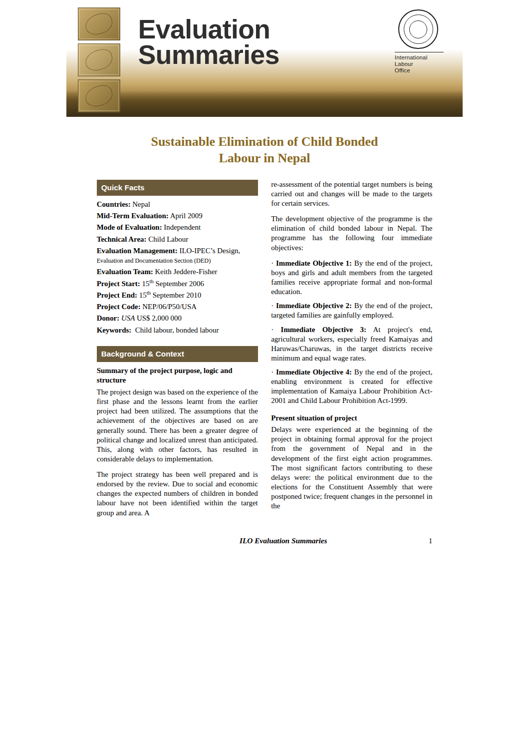Evaluation Summaries
International
Labour
Office
Sustainable Elimination of Child Bonded
Labour in Nepal
Quick Facts
Countries: Nepal
Mid-Term Evaluation: April 2009
Mode of Evaluation: Independent
Technical Area: Child Labour
Evaluation Management: ILO-IPEC’s Design,
Evaluation and Documentation Section (DED)
Evaluation Team: Keith Jeddere-Fisher
Project Start: 15th September 2006
Project End: 15th September 2010
Project Code: NEP/06/P50/USA
Donor: USA US$ 2,000 000
Keywords: Child labour, bonded labour
Background & Context
Summary of the project purpose, logic and structure
The project design was based on the experience of the first phase and the lessons learnt from the earlier project had been utilized. The assumptions that the achievement of the objectives are based on are generally sound. There has been a greater degree of political change and localized unrest than anticipated. This, along with other factors, has resulted in considerable delays to implementation.
The project strategy has been well prepared and is endorsed by the review. Due to social and economic changes the expected numbers of children in bonded labour have not been identified within the target group and area. A
re-assessment of the potential target numbers is being carried out and changes will be made to the targets for certain services.
The development objective of the programme is the elimination of child bonded labour in Nepal. The programme has the following four immediate objectives:
· Immediate Objective 1: By the end of the project, boys and girls and adult members from the targeted families receive appropriate formal and non-formal education.
· Immediate Objective 2: By the end of the project, targeted families are gainfully employed.
· Immediate Objective 3: At project's end, agricultural workers, especially freed Kamaiyas and Haruwas/Charuwas, in the target districts receive minimum and equal wage rates.
· Immediate Objective 4: By the end of the project, enabling environment is created for effective implementation of Kamaiya Labour Prohibition Act-2001 and Child Labour Prohibition Act-1999.
Present situation of project
Delays were experienced at the beginning of the project in obtaining formal approval for the project from the government of Nepal and in the development of the first eight action programmes. The most significant factors contributing to these delays were: the political environment due to the elections for the Constituent Assembly that were postponed twice; frequent changes in the personnel in the
ILO Evaluation Summaries
1